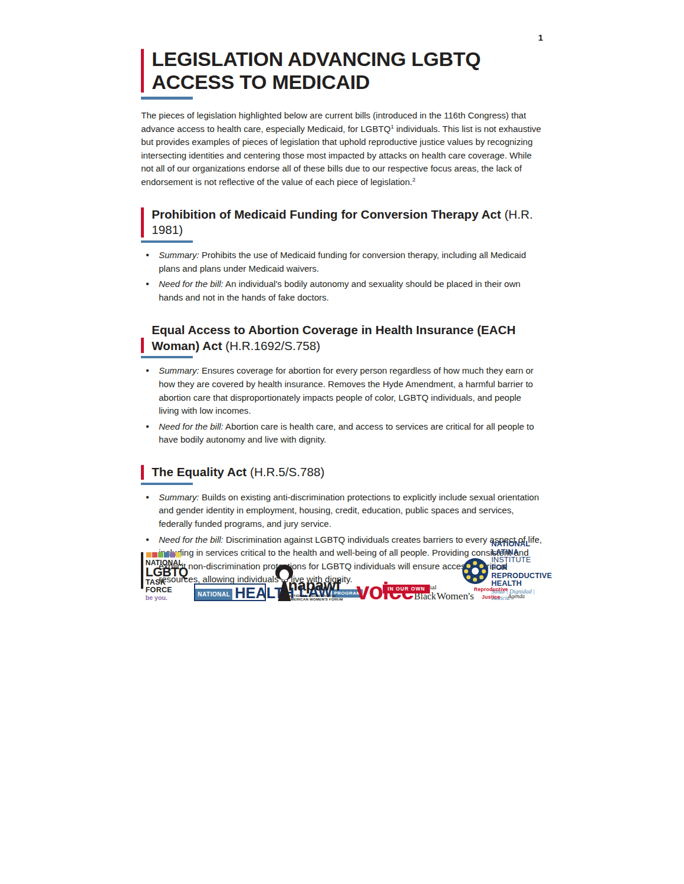1
LEGISLATION ADVANCING LGBTQ ACCESS TO MEDICAID
The pieces of legislation highlighted below are current bills (introduced in the 116th Congress) that advance access to health care, especially Medicaid, for LGBTQ1 individuals. This list is not exhaustive but provides examples of pieces of legislation that uphold reproductive justice values by recognizing intersecting identities and centering those most impacted by attacks on health care coverage. While not all of our organizations endorse all of these bills due to our respective focus areas, the lack of endorsement is not reflective of the value of each piece of legislation.2
Prohibition of Medicaid Funding for Conversion Therapy Act (H.R. 1981)
Summary: Prohibits the use of Medicaid funding for conversion therapy, including all Medicaid plans and plans under Medicaid waivers.
Need for the bill: An individual's bodily autonomy and sexuality should be placed in their own hands and not in the hands of fake doctors.
Equal Access to Abortion Coverage in Health Insurance (EACH Woman) Act (H.R.1692/S.758)
Summary: Ensures coverage for abortion for every person regardless of how much they earn or how they are covered by health insurance. Removes the Hyde Amendment, a harmful barrier to abortion care that disproportionately impacts people of color, LGBTQ individuals, and people living with low incomes.
Need for the bill: Abortion care is health care, and access to services are critical for all people to have bodily autonomy and live with dignity.
The Equality Act (H.R.5/S.788)
Summary: Builds on existing anti-discrimination protections to explicitly include sexual orientation and gender identity in employment, housing, credit, education, public spaces and services, federally funded programs, and jury service.
Need for the bill: Discrimination against LGBTQ individuals creates barriers to every aspect of life, including in services critical to the health and well-being of all people. Providing consistent and explicit non-discrimination protections for LGBTQ individuals will ensure access to critical resources, allowing individuals to live with dignity.
NATIONAL
LGBTQ
TASK FORCE
be you.
NATIONAL
HEALTH
LAW
PROGRAM
napawf
NATIONAL ASIAN PACIFIC AMERICAN WOMEN'S FORUM
IN OUR OWN
voice
National Black
Women's
Reproductive Justice
Agenda
NATIONAL
LATINA INSTITUTE
FOR
REPRODUCTIVE HEALTH
Salud | Dignidad | Justicia